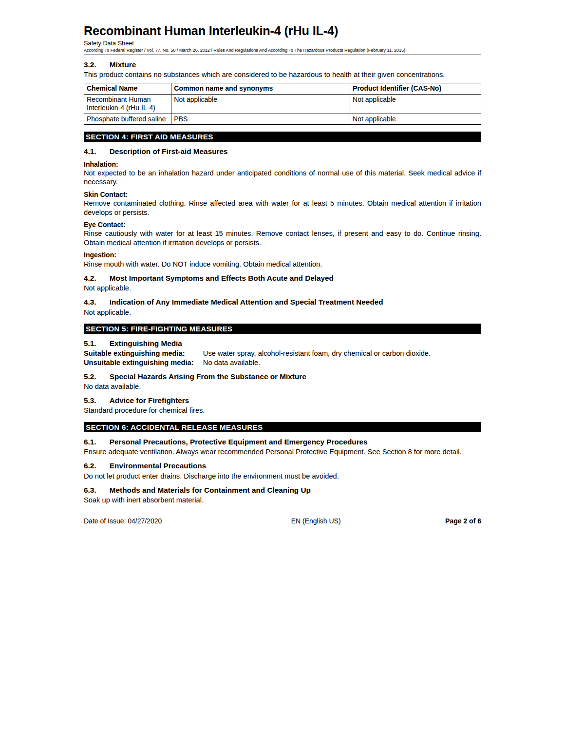Recombinant Human Interleukin-4 (rHu IL-4)
Safety Data Sheet
According To Federal Register / Vol. 77, No. 58 / March 26, 2012 / Rules And Regulations And According To The Hazardous Products Regulation (February 11, 2015).
3.2. Mixture
This product contains no substances which are considered to be hazardous to health at their given concentrations.
| Chemical Name | Common name and synonyms | Product Identifier (CAS-No) |
| --- | --- | --- |
| Recombinant Human Interleukin-4 (rHu IL-4) | Not applicable | Not applicable |
| Phosphate buffered saline | PBS | Not applicable |
SECTION 4: FIRST AID MEASURES
4.1. Description of First-aid Measures
Inhalation:
Not expected to be an inhalation hazard under anticipated conditions of normal use of this material. Seek medical advice if necessary.
Skin Contact:
Remove contaminated clothing. Rinse affected area with water for at least 5 minutes. Obtain medical attention if irritation develops or persists.
Eye Contact:
Rinse cautiously with water for at least 15 minutes. Remove contact lenses, if present and easy to do. Continue rinsing. Obtain medical attention if irritation develops or persists.
Ingestion:
Rinse mouth with water. Do NOT induce vomiting. Obtain medical attention.
4.2. Most Important Symptoms and Effects Both Acute and Delayed
Not applicable.
4.3. Indication of Any Immediate Medical Attention and Special Treatment Needed
Not applicable.
SECTION 5: FIRE-FIGHTING MEASURES
5.1. Extinguishing Media
Suitable extinguishing media:
Use water spray, alcohol-resistant foam, dry chemical or carbon dioxide.
Unsuitable extinguishing media:
No data available.
5.2. Special Hazards Arising From the Substance or Mixture
No data available.
5.3. Advice for Firefighters
Standard procedure for chemical fires.
SECTION 6: ACCIDENTAL RELEASE MEASURES
6.1. Personal Precautions, Protective Equipment and Emergency Procedures
Ensure adequate ventilation. Always wear recommended Personal Protective Equipment. See Section 8 for more detail.
6.2. Environmental Precautions
Do not let product enter drains. Discharge into the environment must be avoided.
6.3. Methods and Materials for Containment and Cleaning Up
Soak up with inert absorbent material.
Date of Issue: 04/27/2020
EN (English US)
Page 2 of 6